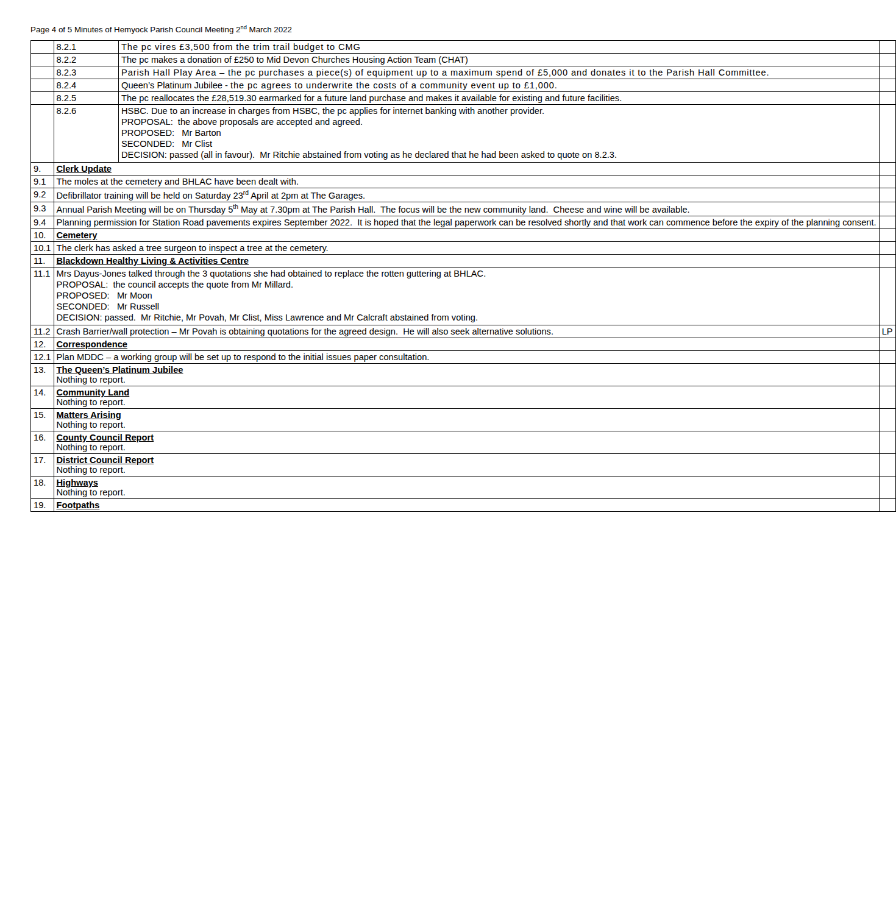Page 4 of 5 Minutes of Hemyock Parish Council Meeting 2nd March 2022
| | 8.2.1 | The pc vires £3,500 from the trim trail budget to CMG | |
| | 8.2.2 | The pc makes a donation of £250 to Mid Devon Churches Housing Action Team (CHAT) | |
| | 8.2.3 | Parish Hall Play Area – the pc purchases a piece(s) of equipment up to a maximum spend of £5,000 and donates it to the Parish Hall Committee. | |
| | 8.2.4 | Queen’s Platinum Jubilee - the pc agrees to underwrite the costs of a community event up to £1,000. | |
| | 8.2.5 | The pc reallocates the £28,519.30 earmarked for a future land purchase and makes it available for existing and future facilities. | |
| | 8.2.6 | HSBC. Due to an increase in charges from HSBC, the pc applies for internet banking with another provider. PROPOSAL: the above proposals are accepted and agreed. PROPOSED: Mr Barton SECONDED: Mr Clist DECISION: passed (all in favour). Mr Ritchie abstained from voting as he declared that he had been asked to quote on 8.2.3. | |
| 9. | Clerk Update | |
| 9.1 | The moles at the cemetery and BHLAC have been dealt with. | |
| 9.2 | Defibrillator training will be held on Saturday 23 rd April at 2pm at The Garages. | |
| 9.3 | Annual Parish Meeting will be on Thursday 5 th May at 7.30pm at The Parish Hall. The focus will be the new community land. Cheese and wine will be available. | |
| 9.4 | Planning permission for Station Road pavements expires September 2022. It is hoped that the legal paperwork can be resolved shortly and that work can commence before the expiry of the planning consent. | |
| 10. | Cemetery | |
| 10.1 | The clerk has asked a tree surgeon to inspect a tree at the cemetery. | |
| 11. | Blackdown Healthy Living & Activities Centre | |
| 11.1 | Mrs Dayus-Jones talked through the 3 quotations she had obtained to replace the rotten guttering at BHLAC. PROPOSAL: the council accepts the quote from Mr Millard. PROPOSED: Mr Moon SECONDED: Mr Russell DECISION: passed. Mr Ritchie, Mr Povah, Mr Clist, Miss Lawrence and Mr Calcraft abstained from voting. | |
| 11.2 | Crash Barrier/wall protection – Mr Povah is obtaining quotations for the agreed design. He will also seek alternative solutions. | LP |
| 12. | Correspondence | |
| 12.1 | Plan MDDC – a working group will be set up to respond to the initial issues paper consultation. | |
| 13. | The Queen’s Platinum Jubilee Nothing to report. | |
| 14. | Community Land Nothing to report. | |
| 15. | Matters Arising Nothing to report. | |
| 16. | County Council Report Nothing to report. | |
| 17. | District Council Report Nothing to report. | |
| 18. | Highways Nothing to report. | |
| 19. | Footpaths | |